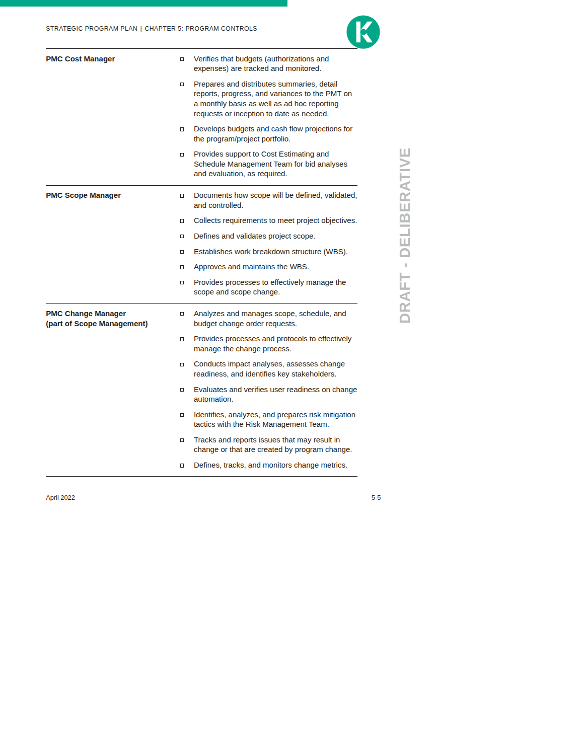STRATEGIC PROGRAM PLAN | CHAPTER 5: PROGRAM CONTROLS
DRAFT - DELIBERATIVE
| PMC Cost Manager | Verifies that budgets (authorizations and expenses) are tracked and monitored. Prepares and distributes summaries, detail reports, progress, and variances to the PMT on a monthly basis as well as ad hoc reporting requests or inception to date as needed. Develops budgets and cash flow projections for the program/project portfolio. Provides support to Cost Estimating and Schedule Management Team for bid analyses and evaluation, as required. |
| PMC Scope Manager | Documents how scope will be defined, validated, and controlled. Collects requirements to meet project objectives. Defines and validates project scope. Establishes work breakdown structure (WBS). Approves and maintains the WBS. Provides processes to effectively manage the scope and scope change. |
| PMC Change Manager (part of Scope Management) | Analyzes and manages scope, schedule, and budget change order requests. Provides processes and protocols to effectively manage the change process. Conducts impact analyses, assesses change readiness, and identifies key stakeholders. Evaluates and verifies user readiness on change automation. Identifies, analyzes, and prepares risk mitigation tactics with the Risk Management Team. Tracks and reports issues that may result in change or that are created by program change. Defines, tracks, and monitors change metrics. |
April 2022 5-5